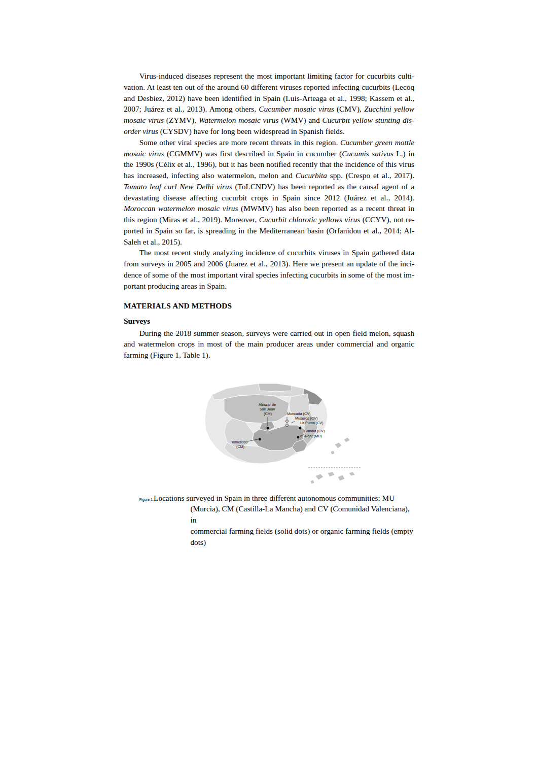Virus-induced diseases represent the most important limiting factor for cucurbits cultivation. At least ten out of the around 60 different viruses reported infecting cucurbits (Lecoq and Desbiez, 2012) have been identified in Spain (Luis-Arteaga et al., 1998; Kassem et al., 2007; Juárez et al., 2013). Among others, Cucumber mosaic virus (CMV), Zucchini yellow mosaic virus (ZYMV), Watermelon mosaic virus (WMV) and Cucurbit yellow stunting disorder virus (CYSDV) have for long been widespread in Spanish fields.
Some other viral species are more recent threats in this region. Cucumber green mottle mosaic virus (CGMMV) was first described in Spain in cucumber (Cucumis sativus L.) in the 1990s (Célix et al., 1996), but it has been notified recently that the incidence of this virus has increased, infecting also watermelon, melon and Cucurbita spp. (Crespo et al., 2017). Tomato leaf curl New Delhi virus (ToLCNDV) has been reported as the causal agent of a devastating disease affecting cucurbit crops in Spain since 2012 (Juárez et al., 2014). Moroccan watermelon mosaic virus (MWMV) has also been reported as a recent threat in this region (Miras et al., 2019). Moreover, Cucurbit chlorotic yellows virus (CCYV), not reported in Spain so far, is spreading in the Mediterranean basin (Orfanidou et al., 2014; Al-Saleh et al., 2015).
The most recent study analyzing incidence of cucurbits viruses in Spain gathered data from surveys in 2005 and 2006 (Juarez et al., 2013). Here we present an update of the incidence of some of the most important viral species infecting cucurbits in some of the most important producing areas in Spain.
MATERIALS AND METHODS
Surveys
During the 2018 summer season, surveys were carried out in open field melon, squash and watermelon crops in most of the main producer areas under commercial and organic farming (Figure 1, Table 1).
Alcázar de San Juan (CM) Moncada (CV) Museros (CV) La Punta (CV) Gandía (CV) El Algar (MU) Tomelloso (CM)
Figure 1. Locations surveyed in Spain in three different autonomous communities: MU (Murcia), CM (Castilla-La Mancha) and CV (Comunidad Valenciana), in commercial farming fields (solid dots) or organic farming fields (empty dots)